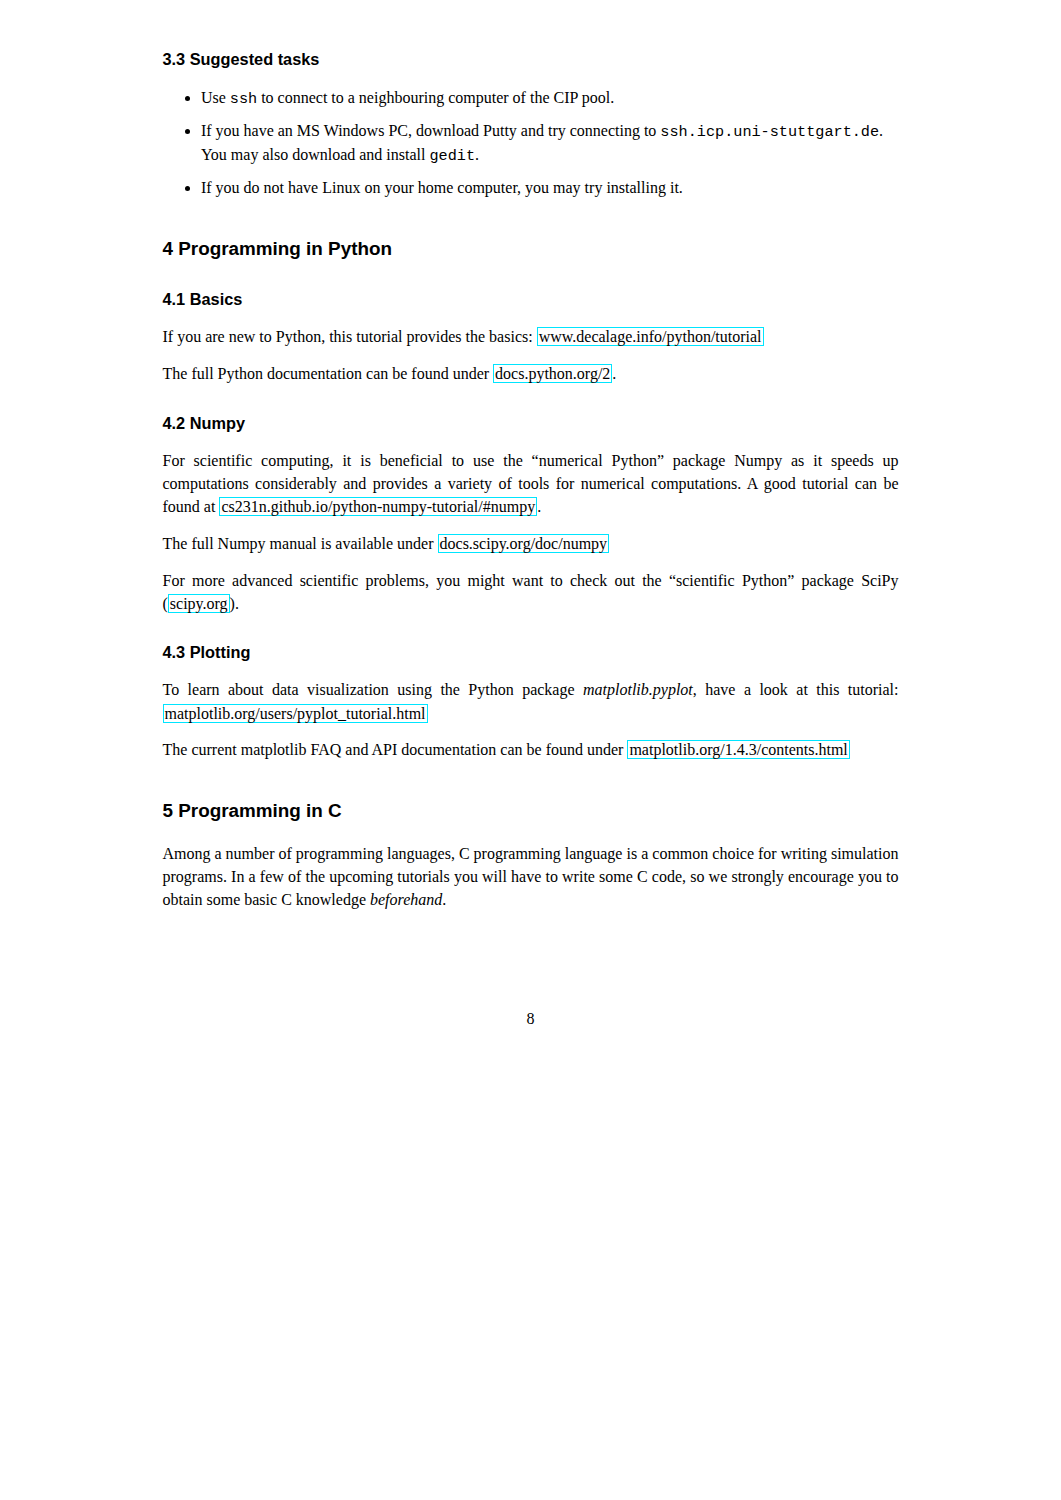3.3 Suggested tasks
Use ssh to connect to a neighbouring computer of the CIP pool.
If you have an MS Windows PC, download Putty and try connecting to ssh.icp.uni-stuttgart.de. You may also download and install gedit.
If you do not have Linux on your home computer, you may try installing it.
4 Programming in Python
4.1 Basics
If you are new to Python, this tutorial provides the basics: www.decalage.info/python/tutorial
The full Python documentation can be found under docs.python.org/2.
4.2 Numpy
For scientific computing, it is beneficial to use the “numerical Python” package Numpy as it speeds up computations considerably and provides a variety of tools for numerical computations. A good tutorial can be found at cs231n.github.io/python-numpy-tutorial/#numpy.
The full Numpy manual is available under docs.scipy.org/doc/numpy
For more advanced scientific problems, you might want to check out the “scientific Python” package SciPy (scipy.org).
4.3 Plotting
To learn about data visualization using the Python package matplotlib.pyplot, have a look at this tutorial: matplotlib.org/users/pyplot_tutorial.html
The current matplotlib FAQ and API documentation can be found under matplotlib.org/1.4.3/contents.html
5 Programming in C
Among a number of programming languages, C programming language is a common choice for writing simulation programs. In a few of the upcoming tutorials you will have to write some C code, so we strongly encourage you to obtain some basic C knowledge beforehand.
8